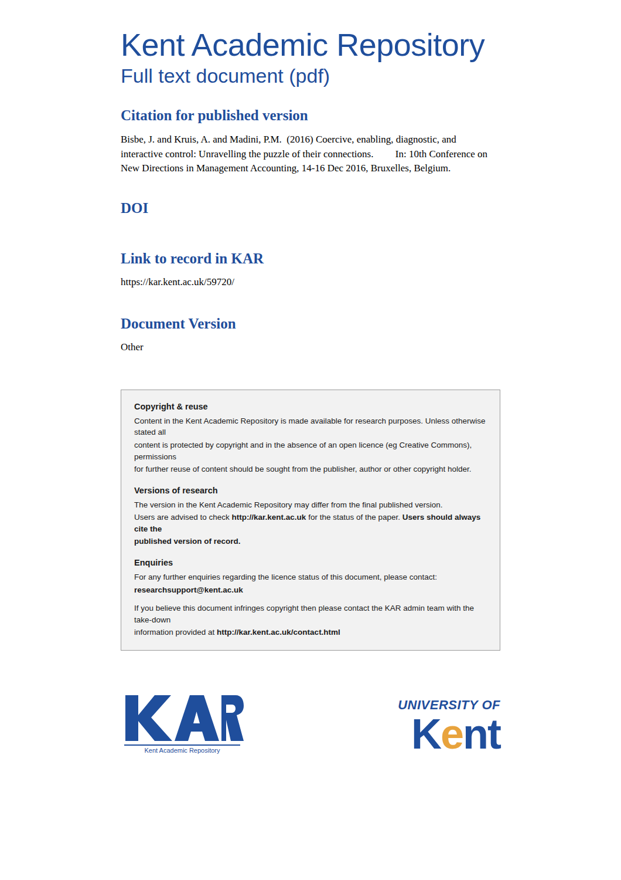Kent Academic Repository
Full text document (pdf)
Citation for published version
Bisbe, J. and Kruis, A. and Madini, P.M. (2016) Coercive, enabling, diagnostic, and interactive control: Unravelling the puzzle of their connections. In: 10th Conference on New Directions in Management Accounting, 14-16 Dec 2016, Bruxelles, Belgium.
DOI
Link to record in KAR
https://kar.kent.ac.uk/59720/
Document Version
Other
Copyright & reuse
Content in the Kent Academic Repository is made available for research purposes. Unless otherwise stated all
content is protected by copyright and in the absence of an open licence (eg Creative Commons), permissions
for further reuse of content should be sought from the publisher, author or other copyright holder.
Versions of research
The version in the Kent Academic Repository may differ from the final published version.
Users are advised to check http://kar.kent.ac.uk for the status of the paper. Users should always cite the
published version of record.
Enquiries
For any further enquiries regarding the licence status of this document, please contact:
researchsupport@kent.ac.uk
If you believe this document infringes copyright then please contact the KAR admin team with the take-down
information provided at http://kar.kent.ac.uk/contact.html
Kent Academic Repository
UNIVERSITY OF Kent